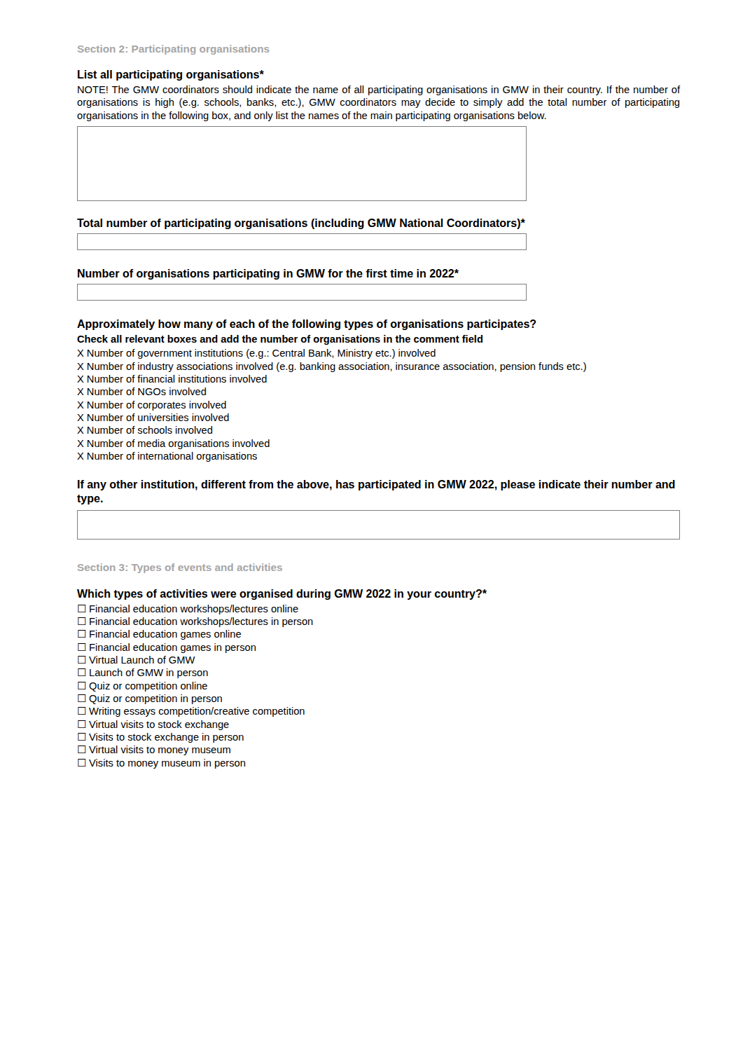Section 2: Participating organisations
List all participating organisations*
NOTE! The GMW coordinators should indicate the name of all participating organisations in GMW in their country. If the number of organisations is high (e.g. schools, banks, etc.), GMW coordinators may decide to simply add the total number of participating organisations in the following box, and only list the names of the main participating organisations below.
Total number of participating organisations (including GMW National Coordinators)*
Number of organisations participating in GMW for the first time in 2022*
Approximately how many of each of the following types of organisations participates?
Check all relevant boxes and add the number of organisations in the comment field
X Number of government institutions (e.g.: Central Bank, Ministry etc.) involved
X Number of industry associations involved (e.g. banking association, insurance association, pension funds etc.)
X Number of financial institutions involved
X Number of NGOs involved
X Number of corporates involved
X Number of universities involved
X Number of schools involved
X Number of media organisations involved
X Number of international organisations
If any other institution, different from the above, has participated in GMW 2022, please indicate their number and type.
Section 3: Types of events and activities
Which types of activities were organised during GMW 2022 in your country?*
☐ Financial education workshops/lectures online
☐ Financial education workshops/lectures in person
☐ Financial education games online
☐ Financial education games in person
☐ Virtual Launch of GMW
☐ Launch of GMW in person
☐ Quiz or competition online
☐ Quiz or competition in person
☐ Writing essays competition/creative competition
☐ Virtual visits to stock exchange
☐ Visits to stock exchange in person
☐ Virtual visits to money museum
☐ Visits to money museum in person